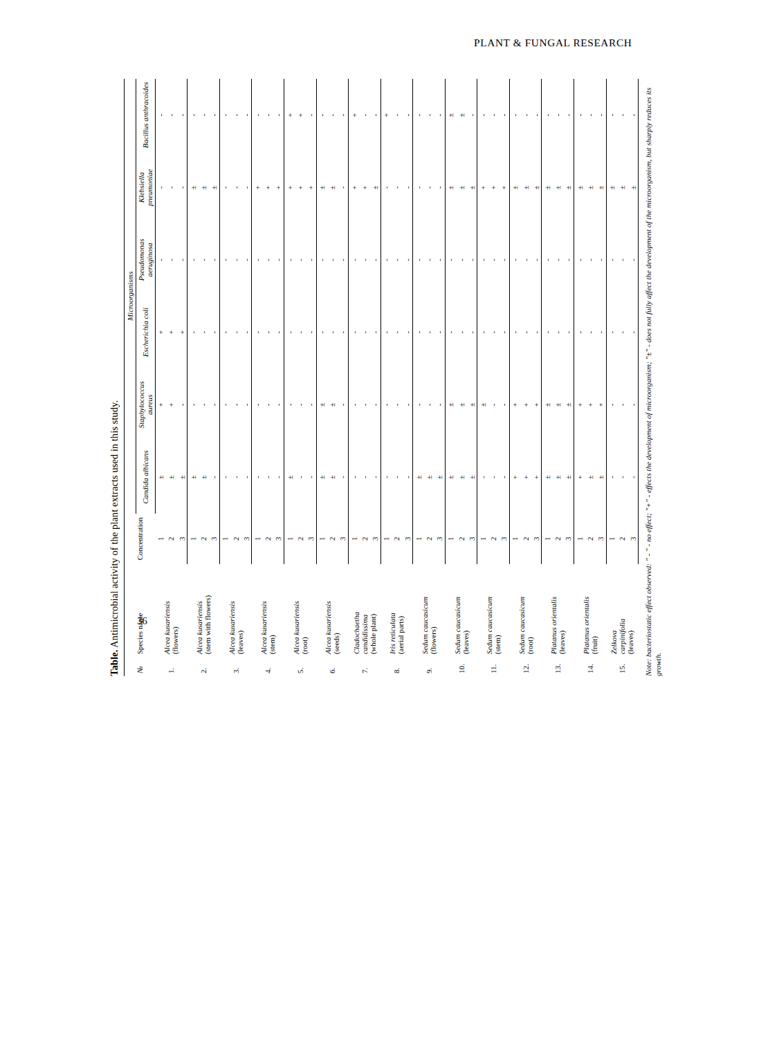PLANT & FUNGAL RESEARCH
36
Table. Antimicrobial activity of the plant extracts used in this study.
| № | Species name | Concentration | Microorganisms |
| --- | --- | --- | --- |
| Candida albicans | Staphylococcus aureus | Escherichia coli | Pseudomonas aeruginosa | Klebsiella pneumoniae | Bacillus anthracoides |
| 1. | Alcea kusariensis (flowers) | 1 | ± | + | + | - | - | - |
| 2 | ± | + | + | - | - | - |
| 3 | ± | - | + | - | - | - |
| 2. | Alcea kusariensis (stem with flowers) | 1 | ± | - | - | - | ± | - |
| 2 | ± | - | - | - | ± | - |
| 3 | - | - | - | - | ± | - |
| 3. | Alcea kusariensis (leaves) | 1 | - | - | - | - | - | - |
| 2 | - | - | - | - | - | - |
| 3 | - | - | - | - | - | - |
| 4. | Alcea kusariensis (stem) | 1 | - | - | - | - | + | - |
| 2 | - | - | - | - | + | - |
| 3 | - | - | - | - | + | - |
| 5. | Alcea kusariensis (root) | 1 | ± | - | - | - | + | + |
| 2 | - | - | - | - | + | + |
| 3 | - | - | - | - | + | - |
| 6. | Alcea kusariensis (seeds) | 1 | ± | ± | - | - | ± | - |
| 2 | ± | ± | - | - | ± | - |
| 3 | - | - | - | - | - | - |
| 7. | Cladochaetha candidissima (whole plant) | 1 | - | - | - | - | + | + |
| 2 | - | - | - | - | + | - |
| 3 | - | - | - | - | ± | - |
| 8. | Iris reticulata (aerial parts) | 1 | - | - | - | - | - | + |
| 2 | - | - | - | - | - | - |
| 3 | - | - | - | - | - | - |
| 9. | Sedum caucasicum (flowers) | 1 | ± | - | - | - | - | - |
| 2 | ± | - | - | - | - | - |
| 3 | ± | - | - | - | - | - |
| 10. | Sedum caucasicum (leaves) | 1 | ± | ± | - | - | ± | ± |
| 2 | ± | ± | - | - | ± | ± |
| 3 | ± | ± | - | - | ± | - |
| 11. | Sedum caucasicum (stem) | 1 | - | ± | - | - | + | - |
| 2 | - | - | - | - | + | - |
| 3 | - | - | - | - | + | - |
| 12. | Sedum caucasicum (root) | 1 | + | + | - | - | ± | - |
| 2 | + | + | - | - | ± | - |
| 3 | + | + | - | - | ± | - |
| 13. | Platanus orientalis (leaves) | 1 | ± | ± | - | - | ± | - |
| 2 | ± | ± | - | - | ± | - |
| 3 | ± | ± | - | - | ± | - |
| 14. | Platanus orientalis (fruit) | 1 | + | + | - | - | ± | - |
| 2 | ± | + | - | - | ± | - |
| 3 | ± | + | - | - | ± | - |
| 15. | Zelkova carpinifolia (leaves) | 1 | - | - | - | - | ± | - |
| 2 | - | - | - | - | ± | - |
| 3 | - | - | - | - | ± | - |
Note: bacteriostatic effect observed: " - " - no effect; "+" - effects the development of microorganism; "±" - does not fully affect the development of the microorganism, but sharply reduces its growth.